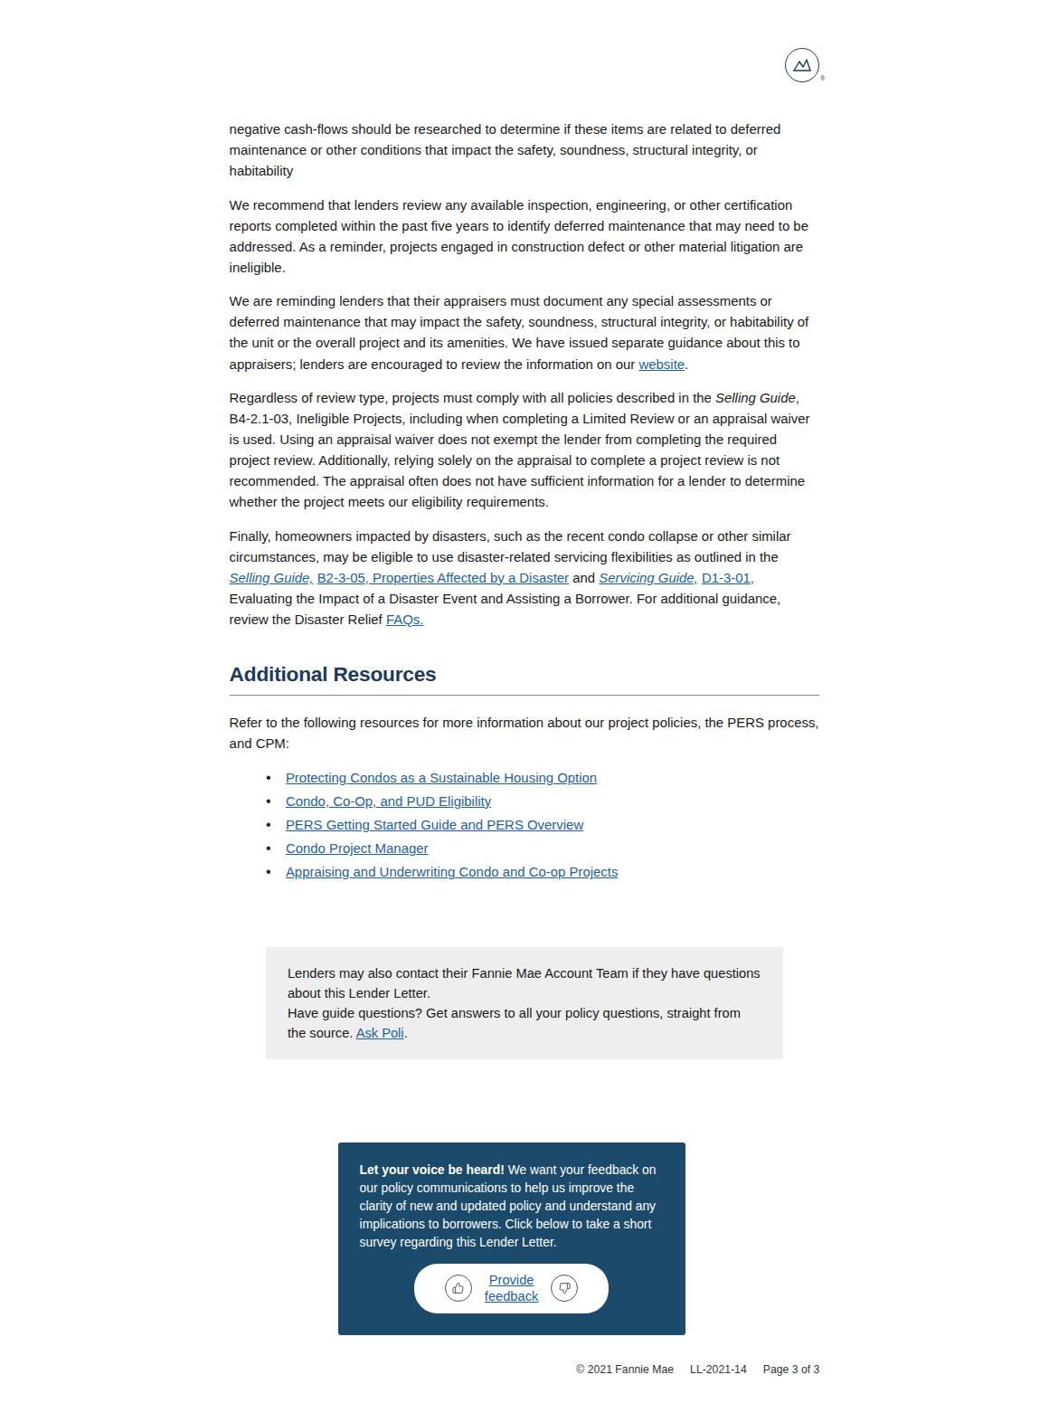®
negative cash-flows should be researched to determine if these items are related to deferred maintenance or other conditions that impact the safety, soundness, structural integrity, or habitability
We recommend that lenders review any available inspection, engineering, or other certification reports completed within the past five years to identify deferred maintenance that may need to be addressed. As a reminder, projects engaged in construction defect or other material litigation are ineligible.
We are reminding lenders that their appraisers must document any special assessments or deferred maintenance that may impact the safety, soundness, structural integrity, or habitability of the unit or the overall project and its amenities. We have issued separate guidance about this to appraisers; lenders are encouraged to review the information on our website.
Regardless of review type, projects must comply with all policies described in the Selling Guide, B4-2.1-03, Ineligible Projects, including when completing a Limited Review or an appraisal waiver is used. Using an appraisal waiver does not exempt the lender from completing the required project review. Additionally, relying solely on the appraisal to complete a project review is not recommended. The appraisal often does not have sufficient information for a lender to determine whether the project meets our eligibility requirements.
Finally, homeowners impacted by disasters, such as the recent condo collapse or other similar circumstances, may be eligible to use disaster-related servicing flexibilities as outlined in the Selling Guide, B2-3-05, Properties Affected by a Disaster and Servicing Guide, D1-3-01, Evaluating the Impact of a Disaster Event and Assisting a Borrower. For additional guidance, review the Disaster Relief FAQs.
Additional Resources
Refer to the following resources for more information about our project policies, the PERS process, and CPM:
Protecting Condos as a Sustainable Housing Option
Condo, Co-Op, and PUD Eligibility
PERS Getting Started Guide and PERS Overview
Condo Project Manager
Appraising and Underwriting Condo and Co-op Projects
Lenders may also contact their Fannie Mae Account Team if they have questions about this Lender Letter.
Have guide questions? Get answers to all your policy questions, straight from the source. Ask Poli.
Let your voice be heard! We want your feedback on our policy communications to help us improve the clarity of new and updated policy and understand any implications to borrowers. Click below to take a short survey regarding this Lender Letter.
Provide
feedback
© 2021 Fannie MaeLL-2021-14 Page 3 of 3